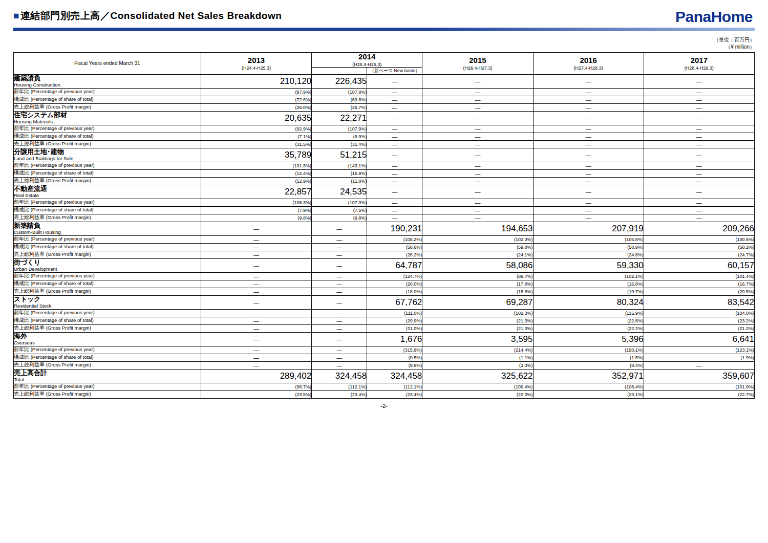■連結部門別売上高／Consolidated Net Sales Breakdown
PanaHome
（単位：百万円）
（¥ million）
| Fiscal Years ended March 31 | 2013 (H24.4-H25.3) | 2014 (H25.4-H26.3) | 2015 (H26.4-H27.3) | 2016 (H27.4-H28.3) | 2017 (H28.4-H29.3) |
| --- | --- | --- | --- | --- | --- |
| | （新ベース New basis） |
| 建築請負 Housing Construction | 210,120 | 226,435 | — | — | — | — |
| 前年比 (Percentage of previous year) | (97.9%) | (107.8%) | — | — | — | — |
| 構成比 (Percentage of share of total) | (72.6%) | (69.8%) | — | — | — | — |
| 売上総利益率 (Gross Profit margin) | (26.0%) | (26.7%) | — | — | — | — |
| 住宅システム部材 Housing Materials | 20,635 | 22,271 | — | — | — | — |
| 前年比 (Percentage of previous year) | (92.9%) | (107.9%) | — | — | — | — |
| 構成比 (Percentage of share of total) | (7.1%) | (6.9%) | — | — | — | — |
| 売上総利益率 (Gross Profit margin) | (31.5%) | (31.4%) | — | — | — | — |
| 分譲用土地･建物 Land and Buildings for Sale | 35,789 | 51,215 | — | — | — | — |
| 前年比 (Percentage of previous year) | (101.8%) | (143.1%) | — | — | — | — |
| 構成比 (Percentage of share of total) | (12.4%) | (15.8%) | — | — | — | — |
| 売上総利益率 (Gross Profit margin) | (12.9%) | (11.8%) | — | — | — | — |
| 不動産流通 Real Estate | 22,857 | 24,535 | — | — | — | — |
| 前年比 (Percentage of previous year) | (108.3%) | (107.3%) | — | — | — | — |
| 構成比 (Percentage of share of total) | (7.9%) | (7.5%) | — | — | — | — |
| 売上総利益率 (Gross Profit margin) | (9.8%) | (9.8%) | — | — | — | — |
| 新築請負 Custom-Built Housing | — | — | 190,231 | 194,653 | 207,919 | 209,266 |
| 前年比 (Percentage of previous year) | — | — | (108.2%) | (102.3%) | (106.8%) | (100.6%) |
| 構成比 (Percentage of share of total) | — | — | (58.6%) | (59.8%) | (58.9%) | (58.2%) |
| 売上総利益率 (Gross Profit margin) | — | — | (26.2%) | (24.1%) | (24.8%) | (24.7%) |
| 街づくり Urban Development | — | — | 64,787 | 58,086 | 59,330 | 60,157 |
| 前年比 (Percentage of previous year) | — | — | (124.7%) | (89.7%) | (102.1%) | (101.4%) |
| 構成比 (Percentage of share of total) | — | — | (20.0%) | (17.8%) | (16.8%) | (16.7%) |
| 売上総利益率 (Gross Profit margin) | — | — | (18.0%) | (18.6%) | (19.7%) | (20.5%) |
| ストック Residential Stock | — | — | 67,762 | 69,287 | 80,324 | 83,542 |
| 前年比 (Percentage of previous year) | — | — | (111.0%) | (102.3%) | (115.9%) | (104.0%) |
| 構成比 (Percentage of share of total) | — | — | (20.9%) | (21.3%) | (22.8%) | (23.2%) |
| 売上総利益率 (Gross Profit margin) | — | — | (21.0%) | (21.3%) | (22.2%) | (21.2%) |
| 海外 Overseas | — | — | 1,676 | 3,595 | 5,396 | 6,641 |
| 前年比 (Percentage of previous year) | — | — | (315.8%) | (214.4%) | (150.1%) | (123.1%) |
| 構成比 (Percentage of share of total) | — | — | (0.5%) | (1.1%) | (1.5%) | (1.9%) |
| 売上総利益率 (Gross Profit margin) | — | — | (9.8%) | (3.3%) | (8.4%) | — |
| 売上高合計 Total | 289,402 | 324,458 | 324,458 | 325,622 | 352,971 | 359,607 |
| 前年比 (Percentage of previous year) | (98.7%) | (112.1%) | (112.1%) | (100.4%) | (108.4%) | (101.9%) |
| 売上総利益率 (Gross Profit margin) | (23.5%) | (23.4%) | (23.4%) | (22.3%) | (23.1%) | (22.7%) |
-2-